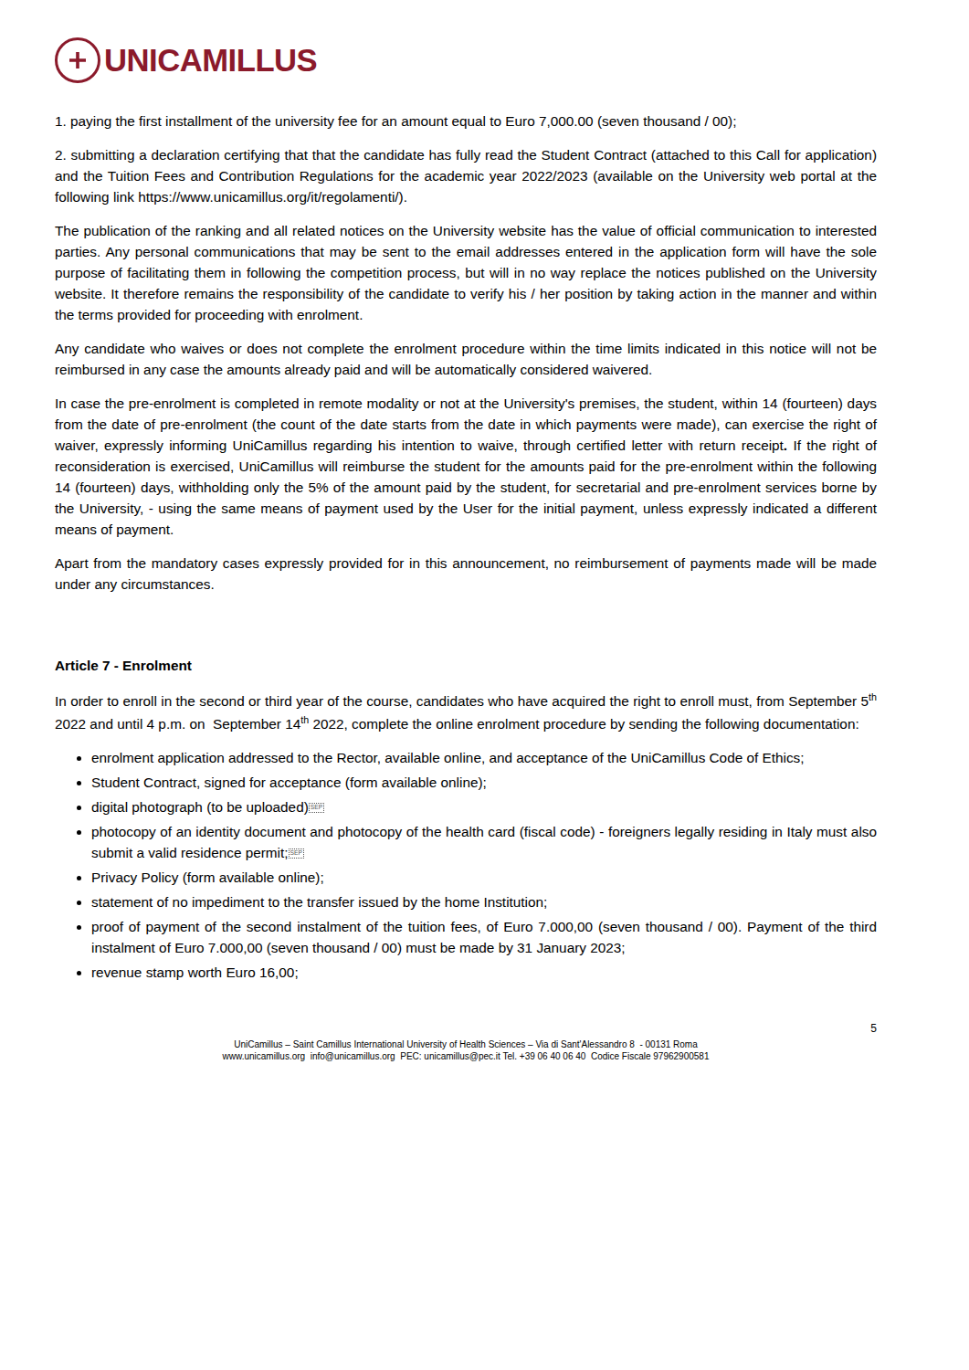UNICAMILLUS
1. paying the first installment of the university fee for an amount equal to Euro 7,000.00 (seven thousand / 00);
2. submitting a declaration certifying that that the candidate has fully read the Student Contract (attached to this Call for application) and the Tuition Fees and Contribution Regulations for the academic year 2022/2023 (available on the University web portal at the following link https://www.unicamillus.org/it/regolamenti/).
The publication of the ranking and all related notices on the University website has the value of official communication to interested parties. Any personal communications that may be sent to the email addresses entered in the application form will have the sole purpose of facilitating them in following the competition process, but will in no way replace the notices published on the University website. It therefore remains the responsibility of the candidate to verify his / her position by taking action in the manner and within the terms provided for proceeding with enrolment.
Any candidate who waives or does not complete the enrolment procedure within the time limits indicated in this notice will not be reimbursed in any case the amounts already paid and will be automatically considered waivered.
In case the pre-enrolment is completed in remote modality or not at the University's premises, the student, within 14 (fourteen) days from the date of pre-enrolment (the count of the date starts from the date in which payments were made), can exercise the right of waiver, expressly informing UniCamillus regarding his intention to waive, through certified letter with return receipt. If the right of reconsideration is exercised, UniCamillus will reimburse the student for the amounts paid for the pre-enrolment within the following 14 (fourteen) days, withholding only the 5% of the amount paid by the student, for secretarial and pre-enrolment services borne by the University, - using the same means of payment used by the User for the initial payment, unless expressly indicated a different means of payment.
Apart from the mandatory cases expressly provided for in this announcement, no reimbursement of payments made will be made under any circumstances.
Article 7 - Enrolment
In order to enroll in the second or third year of the course, candidates who have acquired the right to enroll must, from September 5th 2022 and until 4 p.m. on September 14th 2022, complete the online enrolment procedure by sending the following documentation:
enrolment application addressed to the Rector, available online, and acceptance of the UniCamillus Code of Ethics;
Student Contract, signed for acceptance (form available online);
digital photograph (to be uploaded)SEP
photocopy of an identity document and photocopy of the health card (fiscal code) - foreigners legally residing in Italy must also submit a valid residence permit;SEP
Privacy Policy (form available online);
statement of no impediment to the transfer issued by the home Institution;
proof of payment of the second instalment of the tuition fees, of Euro 7.000,00 (seven thousand / 00). Payment of the third instalment of Euro 7.000,00 (seven thousand / 00) must be made by 31 January 2023;
revenue stamp worth Euro 16,00;
5 UniCamillus – Saint Camillus International University of Health Sciences – Via di Sant'Alessandro 8 - 00131 Roma
www.unicamillus.org info@unicamillus.org PEC: unicamillus@pec.it Tel. +39 06 40 06 40 Codice Fiscale 97962900581